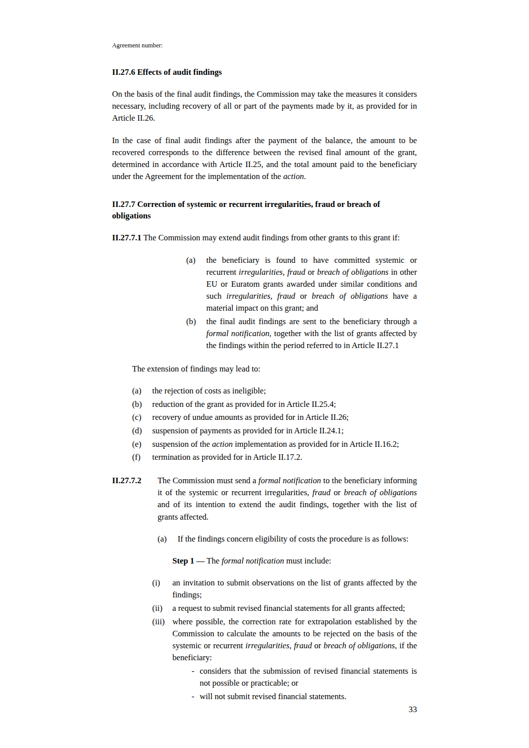Agreement number:
II.27.6 Effects of audit findings
On the basis of the final audit findings, the Commission may take the measures it considers necessary, including recovery of all or part of the payments made by it, as provided for in Article II.26.
In the case of final audit findings after the payment of the balance, the amount to be recovered corresponds to the difference between the revised final amount of the grant, determined in accordance with Article II.25, and the total amount paid to the beneficiary under the Agreement for the implementation of the action.
II.27.7 Correction of systemic or recurrent irregularities, fraud or breach of obligations
II.27.7.1 The Commission may extend audit findings from other grants to this grant if:
(a) the beneficiary is found to have committed systemic or recurrent irregularities, fraud or breach of obligations in other EU or Euratom grants awarded under similar conditions and such irregularities, fraud or breach of obligations have a material impact on this grant; and
(b) the final audit findings are sent to the beneficiary through a formal notification, together with the list of grants affected by the findings within the period referred to in Article II.27.1
The extension of findings may lead to:
(a) the rejection of costs as ineligible;
(b) reduction of the grant as provided for in Article II.25.4;
(c) recovery of undue amounts as provided for in Article II.26;
(d) suspension of payments as provided for in Article II.24.1;
(e) suspension of the action implementation as provided for in Article II.16.2;
(f) termination as provided for in Article II.17.2.
II.27.7.2 The Commission must send a formal notification to the beneficiary informing it of the systemic or recurrent irregularities, fraud or breach of obligations and of its intention to extend the audit findings, together with the list of grants affected.
(a) If the findings concern eligibility of costs the procedure is as follows:
Step 1 — The formal notification must include:
(i) an invitation to submit observations on the list of grants affected by the findings;
(ii) a request to submit revised financial statements for all grants affected;
(iii) where possible, the correction rate for extrapolation established by the Commission to calculate the amounts to be rejected on the basis of the systemic or recurrent irregularities, fraud or breach of obligations, if the beneficiary:
- considers that the submission of revised financial statements is not possible or practicable; or
- will not submit revised financial statements.
33